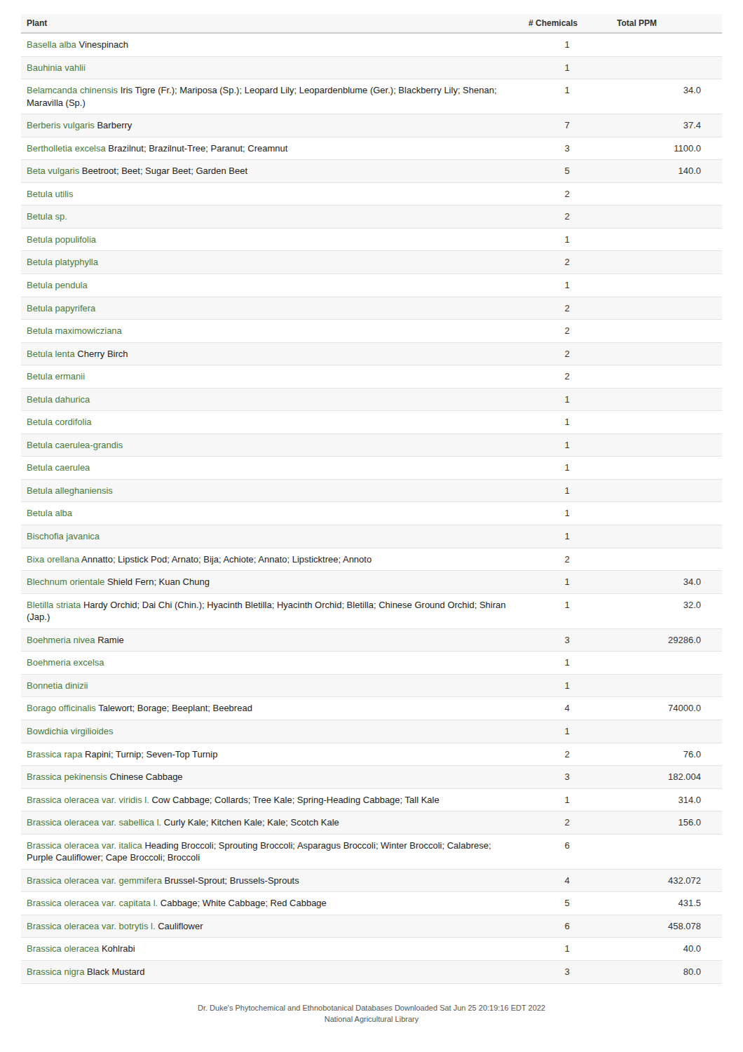| Plant | # Chemicals | Total PPM |
| --- | --- | --- |
| Basella alba Vinespinach | 1 | |
| Bauhinia vahlii | 1 | |
| Belamcanda chinensis Iris Tigre (Fr.); Mariposa (Sp.); Leopard Lily; Leopardenblume (Ger.); Blackberry Lily; Shenan; Maravilla (Sp.) | 1 | 34.0 |
| Berberis vulgaris Barberry | 7 | 37.4 |
| Bertholletia excelsa Brazilnut; Brazilnut-Tree; Paranut; Creamnut | 3 | 1100.0 |
| Beta vulgaris Beetroot; Beet; Sugar Beet; Garden Beet | 5 | 140.0 |
| Betula utilis | 2 | |
| Betula sp. | 2 | |
| Betula populifolia | 1 | |
| Betula platyphylla | 2 | |
| Betula pendula | 1 | |
| Betula papyrifera | 2 | |
| Betula maximowicziana | 2 | |
| Betula lenta Cherry Birch | 2 | |
| Betula ermanii | 2 | |
| Betula dahurica | 1 | |
| Betula cordifolia | 1 | |
| Betula caerulea-grandis | 1 | |
| Betula caerulea | 1 | |
| Betula alleghaniensis | 1 | |
| Betula alba | 1 | |
| Bischofia javanica | 1 | |
| Bixa orellana Annatto; Lipstick Pod; Arnato; Bija; Achiote; Annato; Lipsticktree; Annoto | 2 | |
| Blechnum orientale Shield Fern; Kuan Chung | 1 | 34.0 |
| Bletilla striata Hardy Orchid; Dai Chi (Chin.); Hyacinth Bletilla; Hyacinth Orchid; Bletilla; Chinese Ground Orchid; Shiran (Jap.) | 1 | 32.0 |
| Boehmeria nivea Ramie | 3 | 29286.0 |
| Boehmeria excelsa | 1 | |
| Bonnetia dinizii | 1 | |
| Borago officinalis Talewort; Borage; Beeplant; Beebread | 4 | 74000.0 |
| Bowdichia virgilioides | 1 | |
| Brassica rapa Rapini; Turnip; Seven-Top Turnip | 2 | 76.0 |
| Brassica pekinensis Chinese Cabbage | 3 | 182.004 |
| Brassica oleracea var. viridis l. Cow Cabbage; Collards; Tree Kale; Spring-Heading Cabbage; Tall Kale | 1 | 314.0 |
| Brassica oleracea var. sabellica l. Curly Kale; Kitchen Kale; Kale; Scotch Kale | 2 | 156.0 |
| Brassica oleracea var. italica Heading Broccoli; Sprouting Broccoli; Asparagus Broccoli; Winter Broccoli; Calabrese; Purple Cauliflower; Cape Broccoli; Broccoli | 6 | |
| Brassica oleracea var. gemmifera Brussel-Sprout; Brussels-Sprouts | 4 | 432.072 |
| Brassica oleracea var. capitata l. Cabbage; White Cabbage; Red Cabbage | 5 | 431.5 |
| Brassica oleracea var. botrytis l. Cauliflower | 6 | 458.078 |
| Brassica oleracea Kohlrabi | 1 | 40.0 |
| Brassica nigra Black Mustard | 3 | 80.0 |
Dr. Duke's Phytochemical and Ethnobotanical Databases Downloaded Sat Jun 25 20:19:16 EDT 2022
National Agricultural Library